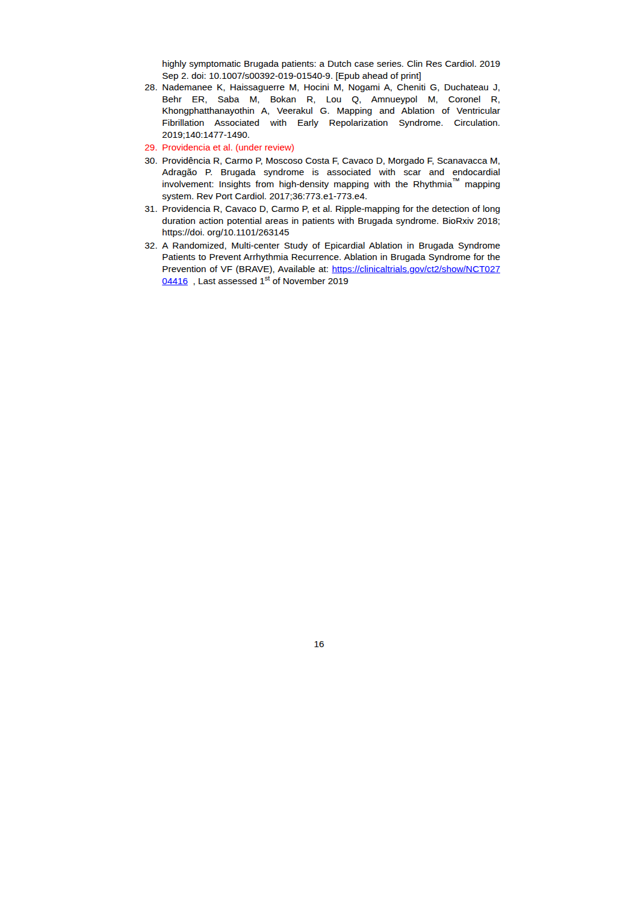highly symptomatic Brugada patients: a Dutch case series. Clin Res Cardiol. 2019 Sep 2. doi: 10.1007/s00392-019-01540-9. [Epub ahead of print]
Nademanee K, Haissaguerre M, Hocini M, Nogami A, Cheniti G, Duchateau J, Behr ER, Saba M, Bokan R, Lou Q, Amnueypol M, Coronel R, Khongphatthanayothin A, Veerakul G. Mapping and Ablation of Ventricular Fibrillation Associated with Early Repolarization Syndrome. Circulation. 2019;140:1477-1490.
Providencia et al. (under review)
Providência R, Carmo P, Moscoso Costa F, Cavaco D, Morgado F, Scanavacca M, Adragão P. Brugada syndrome is associated with scar and endocardial involvement: Insights from high-density mapping with the Rhythmia™ mapping system. Rev Port Cardiol. 2017;36:773.e1-773.e4.
Providencia R, Cavaco D, Carmo P, et al. Ripple-mapping for the detection of long duration action potential areas in patients with Brugada syndrome. BioRxiv 2018; https://doi. org/10.1101/263145
A Randomized, Multi-center Study of Epicardial Ablation in Brugada Syndrome Patients to Prevent Arrhythmia Recurrence. Ablation in Brugada Syndrome for the Prevention of VF (BRAVE), Available at: https://clinicaltrials.gov/ct2/show/NCT02704416 , Last assessed 1st of November 2019
16